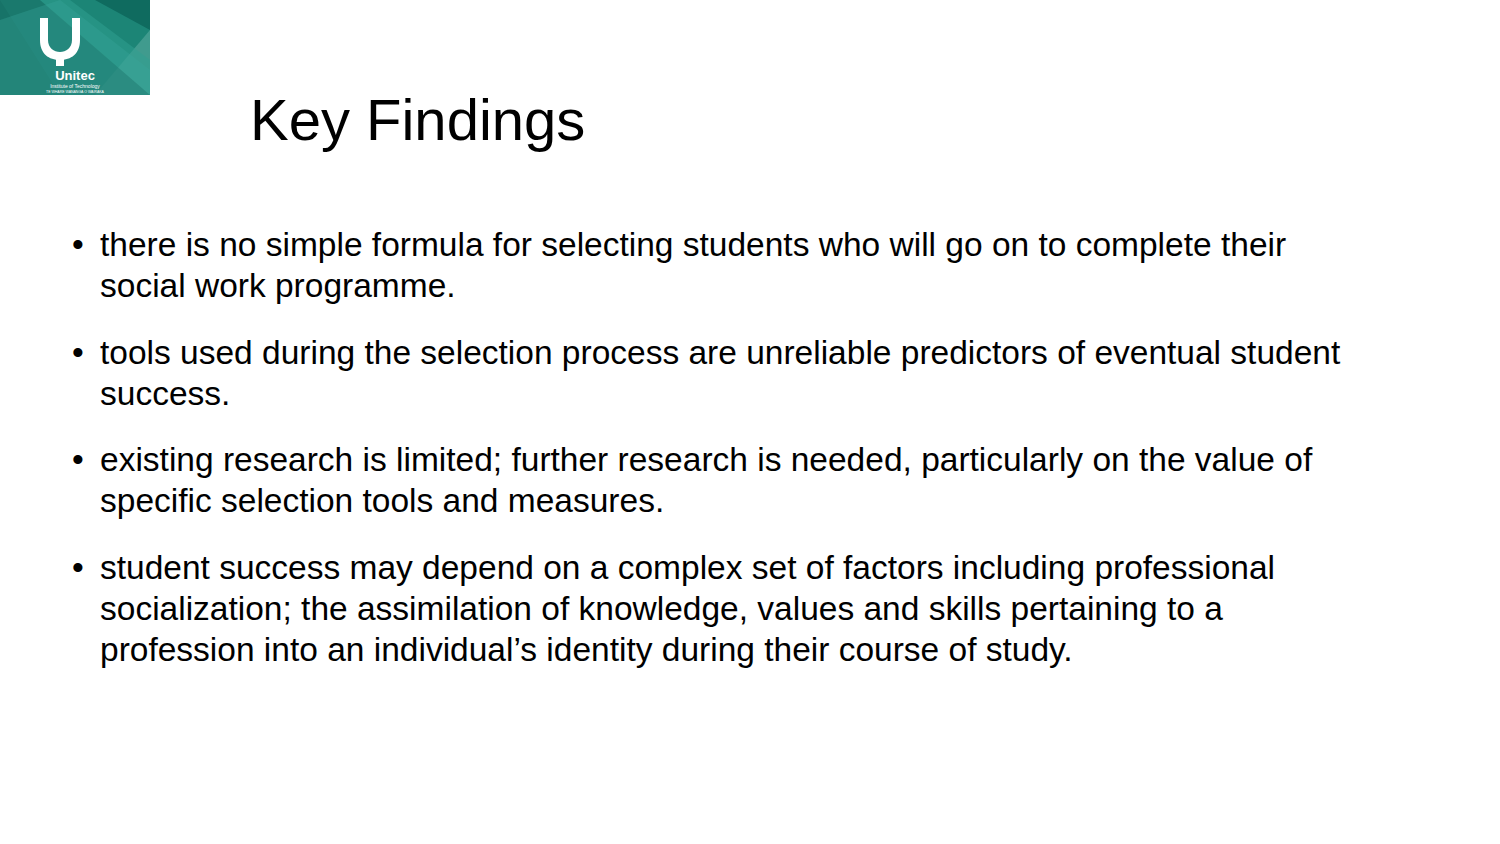Unitec Institute of Technology TE WHARE WANANGA O WAIRAKA
Key Findings
there is no simple formula for selecting students who will go on to complete their social work programme.
tools used during the selection process are unreliable predictors of eventual student success.
existing research is limited; further research is needed, particularly on the value of specific selection tools and measures.
student success may depend on a complex set of factors including professional socialization; the assimilation of knowledge, values and skills pertaining to a profession into an individual’s identity during their course of study.